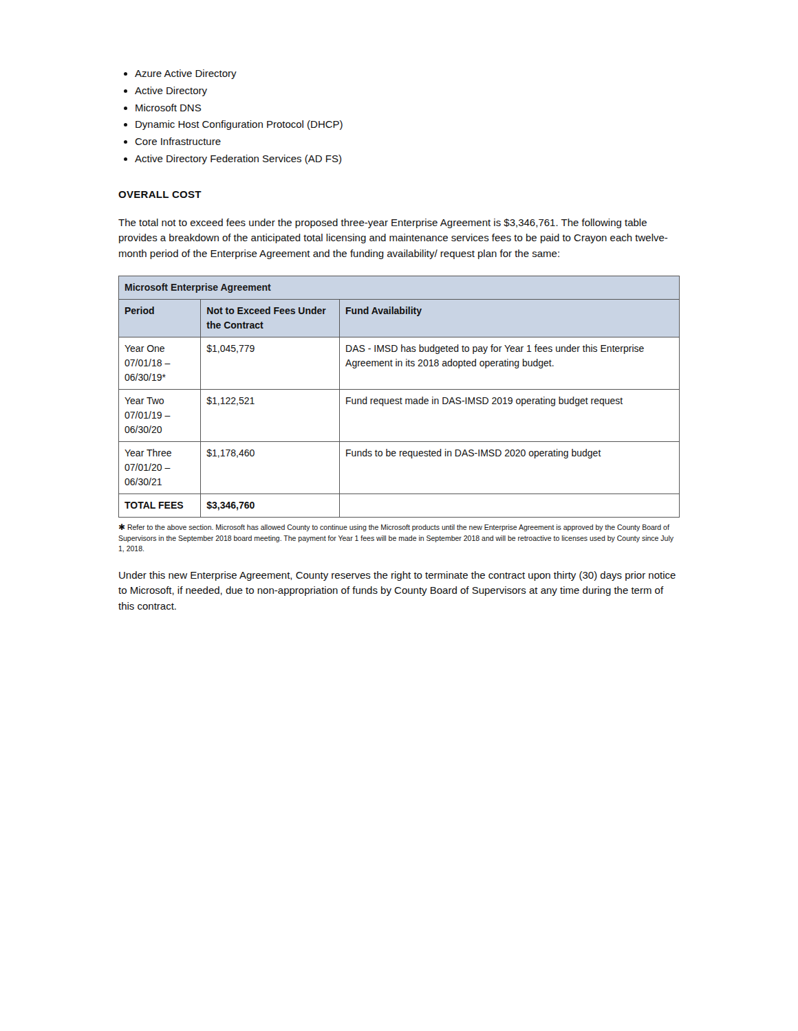Azure Active Directory
Active Directory
Microsoft DNS
Dynamic Host Configuration Protocol (DHCP)
Core Infrastructure
Active Directory Federation Services (AD FS)
OVERALL COST
The total not to exceed fees under the proposed three-year Enterprise Agreement is $3,346,761. The following table provides a breakdown of the anticipated total licensing and maintenance services fees to be paid to Crayon each twelve-month period of the Enterprise Agreement and the funding availability/ request plan for the same:
| Microsoft Enterprise Agreement |
| --- |
| Period | Not to Exceed Fees Under the Contract | Fund Availability |
| Year One 07/01/18 – 06/30/19* | $1,045,779 | DAS - IMSD has budgeted to pay for Year 1 fees under this Enterprise Agreement in its 2018 adopted operating budget. |
| Year Two 07/01/19 – 06/30/20 | $1,122,521 | Fund request made in DAS-IMSD 2019 operating budget request |
| Year Three 07/01/20 – 06/30/21 | $1,178,460 | Funds to be requested in DAS-IMSD 2020 operating budget |
| TOTAL FEES | $3,346,760 | |
✱ Refer to the above section. Microsoft has allowed County to continue using the Microsoft products until the new Enterprise Agreement is approved by the County Board of Supervisors in the September 2018 board meeting. The payment for Year 1 fees will be made in September 2018 and will be retroactive to licenses used by County since July 1, 2018.
Under this new Enterprise Agreement, County reserves the right to terminate the contract upon thirty (30) days prior notice to Microsoft, if needed, due to non-appropriation of funds by County Board of Supervisors at any time during the term of this contract.